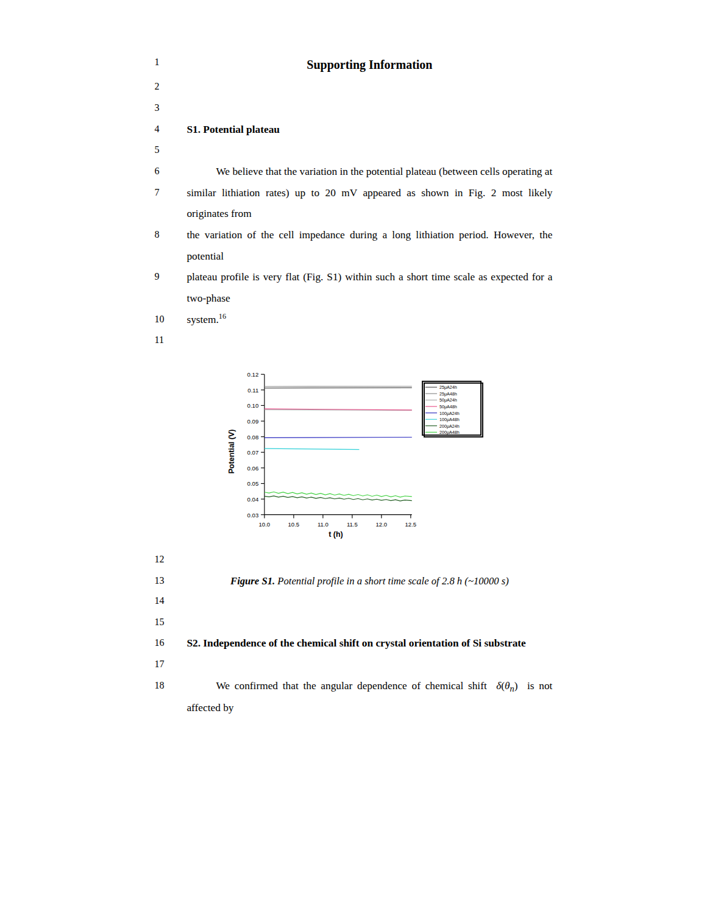1
Supporting Information
2
3
4
S1. Potential plateau
5
6
We believe that the variation in the potential plateau (between cells operating at
7
similar lithiation rates) up to 20 mV appeared as shown in Fig. 2 most likely originates from
8
the variation of the cell impedance during a long lithiation period. However, the potential
9
plateau profile is very flat (Fig. S1) within such a short time scale as expected for a two-phase
10
system.16
11
0.12 0.11 0.10 0.09 0.08 0.07 0.06 0.05 0.04 0.03 10.0 10.5 11.0 11.5 12.0 12.5 Potential (V) t (h) 25μA24h 25μA48h 50μA24h 50μA48h 100μA24h 100μA48h 200μA24h 200μA48h
12
13
Figure S1. Potential profile in a short time scale of 2.8 h (~10000 s)
14
15
16
S2. Independence of the chemical shift on crystal orientation of Si substrate
17
18
We confirmed that the angular dependence of chemical shift δ(θn) is not affected by